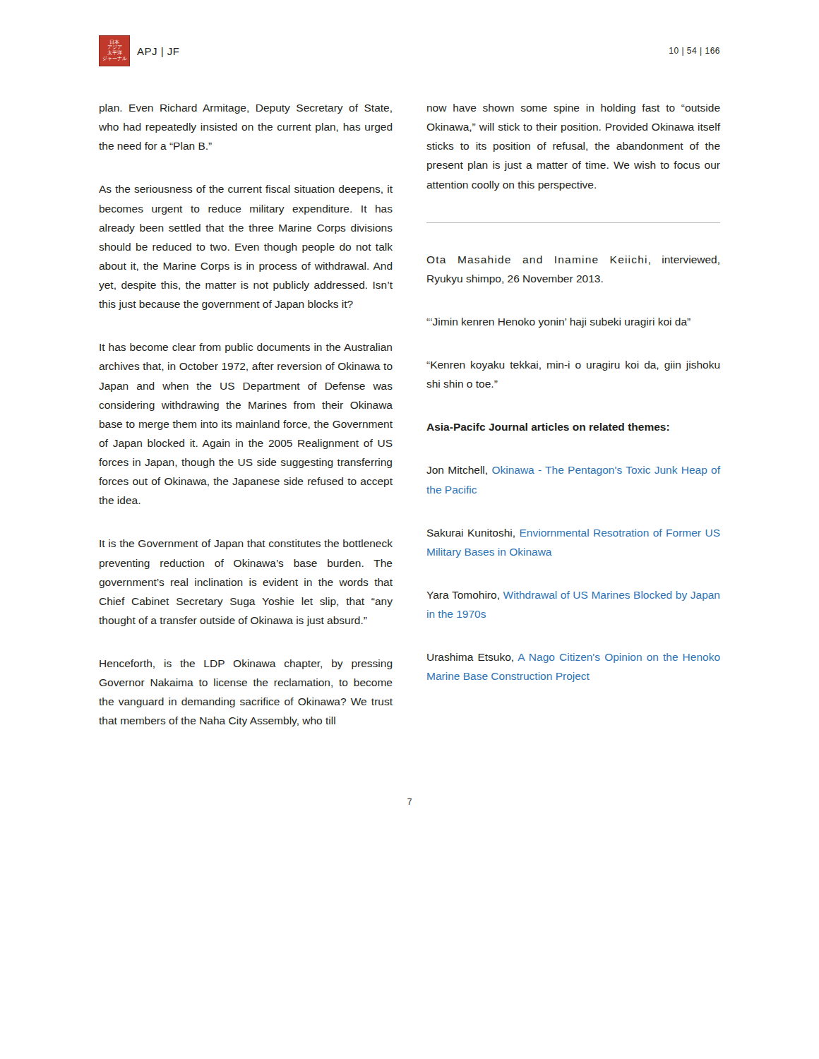日本
アジア
太平洋
ジャーナル
APJ | JF
10 | 54 | 166
plan. Even Richard Armitage, Deputy Secretary of State, who had repeatedly insisted on the current plan, has urged the need for a “Plan B.”
As the seriousness of the current fiscal situation deepens, it becomes urgent to reduce military expenditure. It has already been settled that the three Marine Corps divisions should be reduced to two. Even though people do not talk about it, the Marine Corps is in process of withdrawal. And yet, despite this, the matter is not publicly addressed. Isn’t this just because the government of Japan blocks it?
It has become clear from public documents in the Australian archives that, in October 1972, after reversion of Okinawa to Japan and when the US Department of Defense was considering withdrawing the Marines from their Okinawa base to merge them into its mainland force, the Government of Japan blocked it. Again in the 2005 Realignment of US forces in Japan, though the US side suggesting transferring forces out of Okinawa, the Japanese side refused to accept the idea.
It is the Government of Japan that constitutes the bottleneck preventing reduction of Okinawa’s base burden. The government’s real inclination is evident in the words that Chief Cabinet Secretary Suga Yoshie let slip, that “any thought of a transfer outside of Okinawa is just absurd.”
Henceforth, is the LDP Okinawa chapter, by pressing Governor Nakaima to license the reclamation, to become the vanguard in demanding sacrifice of Okinawa? We trust that members of the Naha City Assembly, who till
now have shown some spine in holding fast to “outside Okinawa,” will stick to their position. Provided Okinawa itself sticks to its position of refusal, the abandonment of the present plan is just a matter of time. We wish to focus our attention coolly on this perspective.
Ota Masahide and Inamine Keiichi, interviewed, Ryukyu shimpo, 26 November 2013.
“‘Jimin kenren Henoko yonin’ haji subeki uragiri koi da”
“Kenren koyaku tekkai, min-i o uragiru koi da, giin jishoku shi shin o toe.”
Asia-Pacifc Journal articles on related themes:
Jon Mitchell, Okinawa - The Pentagon's Toxic Junk Heap of the Pacific
Sakurai Kunitoshi, Enviornmental Resotration of Former US Military Bases in Okinawa
Yara Tomohiro, Withdrawal of US Marines Blocked by Japan in the 1970s
Urashima Etsuko, A Nago Citizen's Opinion on the Henoko Marine Base Construction Project
7